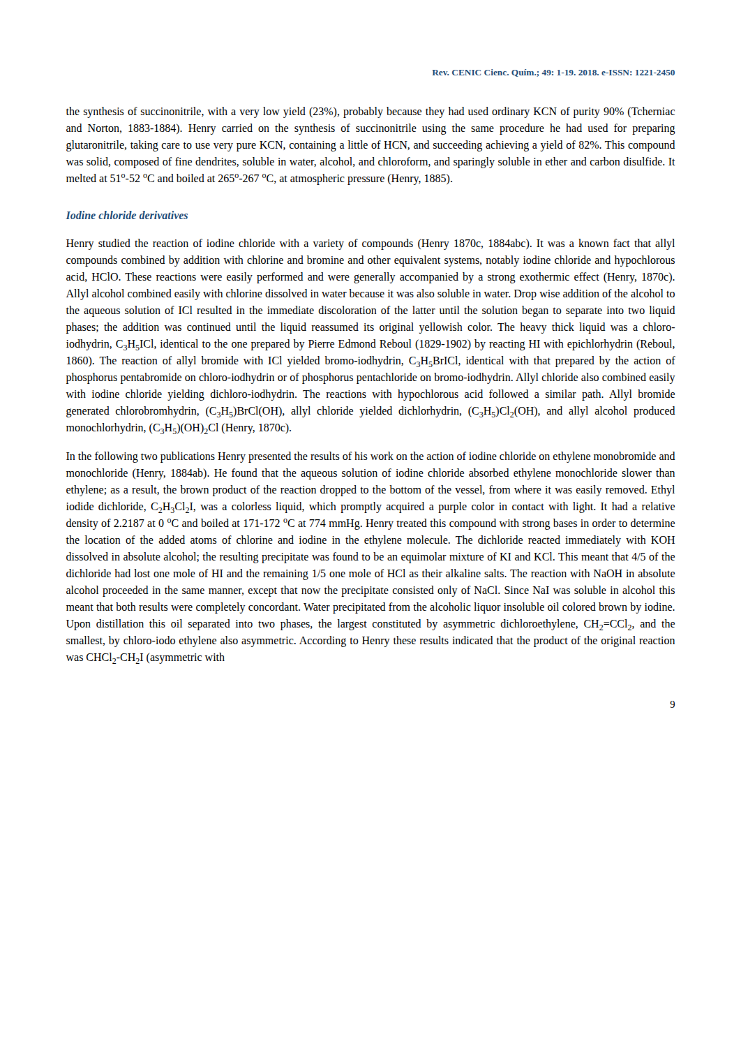Rev. CENIC Cienc. Quím.; 49: 1-19. 2018. e-ISSN: 1221-2450
the synthesis of succinonitrile, with a very low yield (23%), probably because they had used ordinary KCN of purity 90% (Tcherniac and Norton, 1883-1884). Henry carried on the synthesis of succinonitrile using the same procedure he had used for preparing glutaronitrile, taking care to use very pure KCN, containing a little of HCN, and succeeding achieving a yield of 82%. This compound was solid, composed of fine dendrites, soluble in water, alcohol, and chloroform, and sparingly soluble in ether and carbon disulfide. It melted at 51o-52 oC and boiled at 265o-267 oC, at atmospheric pressure (Henry, 1885).
Iodine chloride derivatives
Henry studied the reaction of iodine chloride with a variety of compounds (Henry 1870c, 1884abc). It was a known fact that allyl compounds combined by addition with chlorine and bromine and other equivalent systems, notably iodine chloride and hypochlorous acid, HClO. These reactions were easily performed and were generally accompanied by a strong exothermic effect (Henry, 1870c). Allyl alcohol combined easily with chlorine dissolved in water because it was also soluble in water. Drop wise addition of the alcohol to the aqueous solution of ICl resulted in the immediate discoloration of the latter until the solution began to separate into two liquid phases; the addition was continued until the liquid reassumed its original yellowish color. The heavy thick liquid was a chloro-iodhydrin, C3H5ICl, identical to the one prepared by Pierre Edmond Reboul (1829-1902) by reacting HI with epichlorhydrin (Reboul, 1860). The reaction of allyl bromide with ICl yielded bromo-iodhydrin, C3H5BrICl, identical with that prepared by the action of phosphorus pentabromide on chloro-iodhydrin or of phosphorus pentachloride on bromo-iodhydrin. Allyl chloride also combined easily with iodine chloride yielding dichloro-iodhydrin. The reactions with hypochlorous acid followed a similar path. Allyl bromide generated chlorobromhydrin, (C3H5)BrCl(OH), allyl chloride yielded dichlorhydrin, (C3H5)Cl2(OH), and allyl alcohol produced monochlorhydrin, (C3H5)(OH)2Cl (Henry, 1870c).
In the following two publications Henry presented the results of his work on the action of iodine chloride on ethylene monobromide and monochloride (Henry, 1884ab). He found that the aqueous solution of iodine chloride absorbed ethylene monochloride slower than ethylene; as a result, the brown product of the reaction dropped to the bottom of the vessel, from where it was easily removed. Ethyl iodide dichloride, C2H3Cl2I, was a colorless liquid, which promptly acquired a purple color in contact with light. It had a relative density of 2.2187 at 0 oC and boiled at 171-172 oC at 774 mmHg. Henry treated this compound with strong bases in order to determine the location of the added atoms of chlorine and iodine in the ethylene molecule. The dichloride reacted immediately with KOH dissolved in absolute alcohol; the resulting precipitate was found to be an equimolar mixture of KI and KCl. This meant that 4/5 of the dichloride had lost one mole of HI and the remaining 1/5 one mole of HCl as their alkaline salts. The reaction with NaOH in absolute alcohol proceeded in the same manner, except that now the precipitate consisted only of NaCl. Since NaI was soluble in alcohol this meant that both results were completely concordant. Water precipitated from the alcoholic liquor insoluble oil colored brown by iodine. Upon distillation this oil separated into two phases, the largest constituted by asymmetric dichloroethylene, CH2=CCl2, and the smallest, by chloro-iodo ethylene also asymmetric. According to Henry these results indicated that the product of the original reaction was CHCl2-CH2I (asymmetric with
9